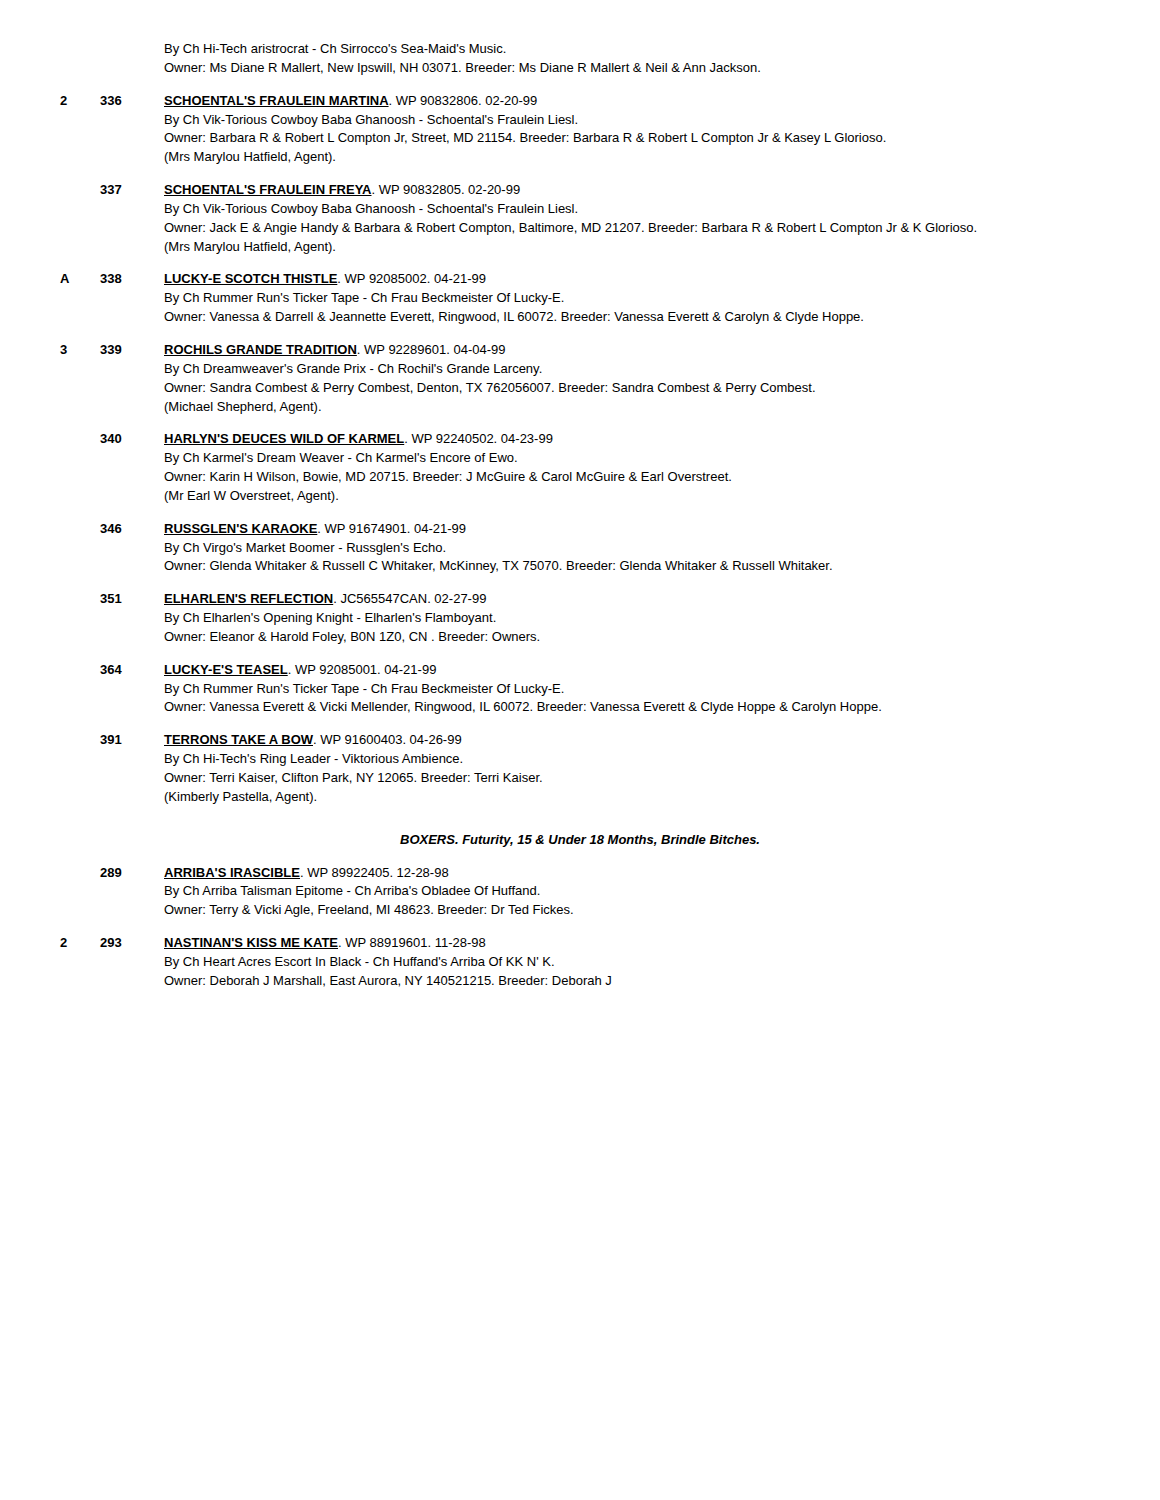By Ch Hi-Tech aristrocrat - Ch Sirrocco's Sea-Maid's Music.
Owner: Ms Diane R Mallert, New Ipswill, NH 03071. Breeder: Ms Diane R Mallert & Neil & Ann Jackson.
| 2 | 336 | SCHOENTAL'S FRAULEIN MARTINA . WP 90832806. 02-20-99 By Ch Vik-Torious Cowboy Baba Ghanoosh - Schoental's Fraulein Liesl. Owner: Barbara R & Robert L Compton Jr, Street, MD 21154. Breeder: Barbara R & Robert L Compton Jr & Kasey L Glorioso. (Mrs Marylou Hatfield, Agent). |
| | 337 | SCHOENTAL'S FRAULEIN FREYA . WP 90832805. 02-20-99 By Ch Vik-Torious Cowboy Baba Ghanoosh - Schoental's Fraulein Liesl. Owner: Jack E & Angie Handy & Barbara & Robert Compton, Baltimore, MD 21207. Breeder: Barbara R & Robert L Compton Jr & K Glorioso. (Mrs Marylou Hatfield, Agent). |
| A | 338 | LUCKY-E SCOTCH THISTLE . WP 92085002. 04-21-99 By Ch Rummer Run's Ticker Tape - Ch Frau Beckmeister Of Lucky-E. Owner: Vanessa & Darrell & Jeannette Everett, Ringwood, IL 60072. Breeder: Vanessa Everett & Carolyn & Clyde Hoppe. |
| 3 | 339 | ROCHILS GRANDE TRADITION . WP 92289601. 04-04-99 By Ch Dreamweaver's Grande Prix - Ch Rochil's Grande Larceny. Owner: Sandra Combest & Perry Combest, Denton, TX 762056007. Breeder: Sandra Combest & Perry Combest. (Michael Shepherd, Agent). |
| | 340 | HARLYN'S DEUCES WILD OF KARMEL . WP 92240502. 04-23-99 By Ch Karmel's Dream Weaver - Ch Karmel's Encore of Ewo. Owner: Karin H Wilson, Bowie, MD 20715. Breeder: J McGuire & Carol McGuire & Earl Overstreet. (Mr Earl W Overstreet, Agent). |
| | 346 | RUSSGLEN'S KARAOKE . WP 91674901. 04-21-99 By Ch Virgo's Market Boomer - Russglen's Echo. Owner: Glenda Whitaker & Russell C Whitaker, McKinney, TX 75070. Breeder: Glenda Whitaker & Russell Whitaker. |
| | 351 | ELHARLEN'S REFLECTION . JC565547CAN. 02-27-99 By Ch Elharlen's Opening Knight - Elharlen's Flamboyant. Owner: Eleanor & Harold Foley, B0N 1Z0, CN . Breeder: Owners. |
| | 364 | LUCKY-E'S TEASEL . WP 92085001. 04-21-99 By Ch Rummer Run's Ticker Tape - Ch Frau Beckmeister Of Lucky-E. Owner: Vanessa Everett & Vicki Mellender, Ringwood, IL 60072. Breeder: Vanessa Everett & Clyde Hoppe & Carolyn Hoppe. |
| | 391 | TERRONS TAKE A BOW . WP 91600403. 04-26-99 By Ch Hi-Tech's Ring Leader - Viktorious Ambience. Owner: Terri Kaiser, Clifton Park, NY 12065. Breeder: Terri Kaiser. (Kimberly Pastella, Agent). |
| BOXERS. Futurity, 15 & Under 18 Months, Brindle Bitches. |
| | 289 | ARRIBA'S IRASCIBLE . WP 89922405. 12-28-98 By Ch Arriba Talisman Epitome - Ch Arriba's Obladee Of Huffand. Owner: Terry & Vicki Agle, Freeland, MI 48623. Breeder: Dr Ted Fickes. |
| 2 | 293 | NASTINAN'S KISS ME KATE . WP 88919601. 11-28-98 By Ch Heart Acres Escort In Black - Ch Huffand's Arriba Of KK N' K. Owner: Deborah J Marshall, East Aurora, NY 140521215. Breeder: Deborah J |